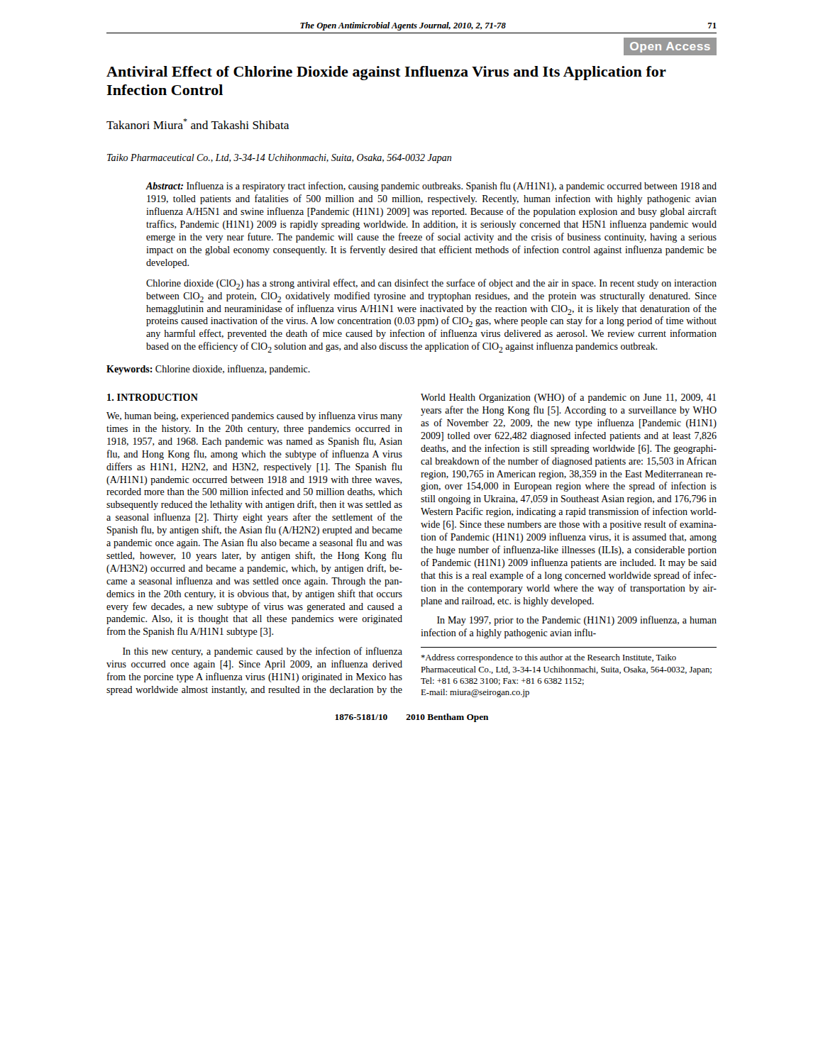The Open Antimicrobial Agents Journal, 2010, 2, 71-78
71
Open Access
Antiviral Effect of Chlorine Dioxide against Influenza Virus and Its Application for Infection Control
Takanori Miura* and Takashi Shibata
Taiko Pharmaceutical Co., Ltd, 3-34-14 Uchihonmachi, Suita, Osaka, 564-0032 Japan
Abstract: Influenza is a respiratory tract infection, causing pandemic outbreaks. Spanish flu (A/H1N1), a pandemic occurred between 1918 and 1919, tolled patients and fatalities of 500 million and 50 million, respectively. Recently, human infection with highly pathogenic avian influenza A/H5N1 and swine influenza [Pandemic (H1N1) 2009] was reported. Because of the population explosion and busy global aircraft traffics, Pandemic (H1N1) 2009 is rapidly spreading worldwide. In addition, it is seriously concerned that H5N1 influenza pandemic would emerge in the very near future. The pandemic will cause the freeze of social activity and the crisis of business continuity, having a serious impact on the global economy consequently. It is fervently desired that efficient methods of infection control against influenza pandemic be developed.
Chlorine dioxide (ClO2) has a strong antiviral effect, and can disinfect the surface of object and the air in space. In recent study on interaction between ClO2 and protein, ClO2 oxidatively modified tyrosine and tryptophan residues, and the protein was structurally denatured. Since hemagglutinin and neuraminidase of influenza virus A/H1N1 were inactivated by the reaction with ClO2, it is likely that denaturation of the proteins caused inactivation of the virus. A low concentration (0.03 ppm) of ClO2 gas, where people can stay for a long period of time without any harmful effect, prevented the death of mice caused by infection of influenza virus delivered as aerosol. We review current information based on the efficiency of ClO2 solution and gas, and also discuss the application of ClO2 against influenza pandemics outbreak.
Keywords: Chlorine dioxide, influenza, pandemic.
1. Introduction
We, human being, experienced pandemics caused by influenza virus many times in the history. In the 20th century, three pandemics occurred in 1918, 1957, and 1968. Each pandemic was named as Spanish flu, Asian flu, and Hong Kong flu, among which the subtype of influenza A virus differs as H1N1, H2N2, and H3N2, respectively [1]. The Spanish flu (A/H1N1) pandemic occurred between 1918 and 1919 with three waves, recorded more than the 500 million infected and 50 million deaths, which subsequently reduced the lethality with antigen drift, then it was settled as a seasonal influenza [2]. Thirty eight years after the settlement of the Spanish flu, by antigen shift, the Asian flu (A/H2N2) erupted and became a pandemic once again. The Asian flu also became a seasonal flu and was settled, however, 10 years later, by antigen shift, the Hong Kong flu (A/H3N2) occurred and became a pandemic, which, by antigen drift, became a seasonal influenza and was settled once again. Through the pandemics in the 20th century, it is obvious that, by antigen shift that occurs every few decades, a new subtype of virus was generated and caused a pandemic. Also, it is thought that all these pandemics were originated from the Spanish flu A/H1N1 subtype [3].
In this new century, a pandemic caused by the infection of influenza virus occurred once again [4]. Since April 2009, an influenza derived from the porcine type A influenza virus (H1N1) originated in Mexico has spread worldwide almost instantly, and resulted in the declaration by the World Health Organization (WHO) of a pandemic on June 11, 2009, 41 years after the Hong Kong flu [5]. According to a surveillance by WHO as of November 22, 2009, the new type influenza [Pandemic (H1N1) 2009] tolled over 622,482 diagnosed infected patients and at least 7,826 deaths, and the infection is still spreading worldwide [6]. The geographical breakdown of the number of diagnosed patients are: 15,503 in African region, 190,765 in American region, 38,359 in the East Mediterranean region, over 154,000 in European region where the spread of infection is still ongoing in Ukraina, 47,059 in Southeast Asian region, and 176,796 in Western Pacific region, indicating a rapid transmission of infection worldwide [6]. Since these numbers are those with a positive result of examination of Pandemic (H1N1) 2009 influenza virus, it is assumed that, among the huge number of influenza-like illnesses (ILIs), a considerable portion of Pandemic (H1N1) 2009 influenza patients are included. It may be said that this is a real example of a long concerned worldwide spread of infection in the contemporary world where the way of transportation by airplane and railroad, etc. is highly developed.
In May 1997, prior to the Pandemic (H1N1) 2009 influenza, a human infection of a highly pathogenic avian influ-
*Address correspondence to this author at the Research Institute, Taiko Pharmaceutical Co., Ltd, 3-34-14 Uchihonmachi, Suita, Osaka, 564-0032, Japan; Tel: +81 6 6382 3100; Fax: +81 6 6382 1152;
E-mail: miura@seirogan.co.jp
1876-5181/102010 Bentham Open